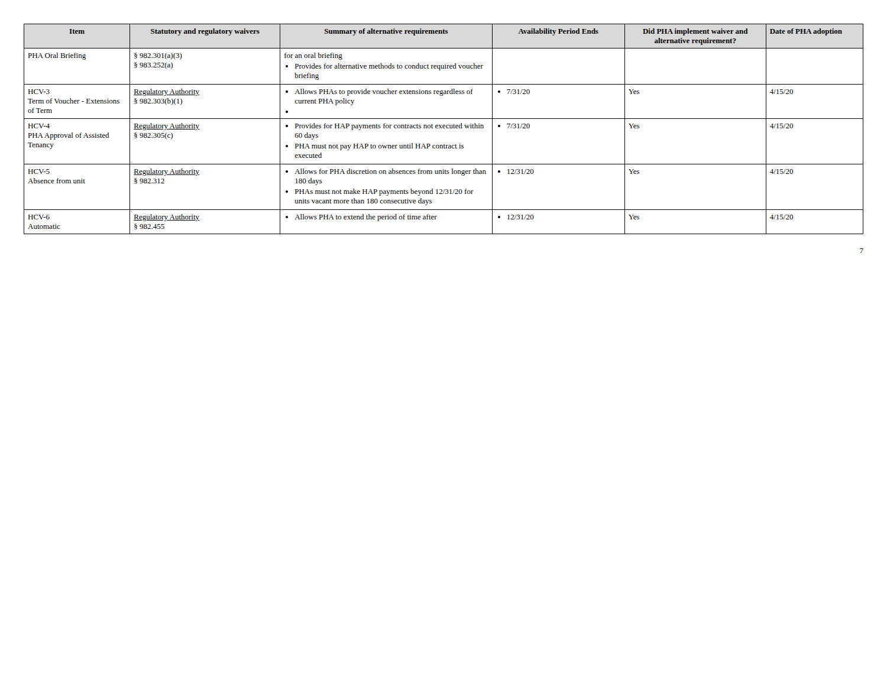| Item | Statutory and regulatory waivers | Summary of alternative requirements | Availability Period Ends | Did PHA implement waiver and alternative requirement? | Date of PHA adoption |
| --- | --- | --- | --- | --- | --- |
| PHA Oral Briefing | § 982.301(a)(3) § 983.252(a) | for an oral briefing Provides for alternative methods to conduct required voucher briefing | | | |
| HCV-3 Term of Voucher - Extensions of Term | Regulatory Authority § 982.303(b)(1) | Allows PHAs to provide voucher extensions regardless of current PHA policy | 7/31/20 | Yes | 4/15/20 |
| HCV-4 PHA Approval of Assisted Tenancy | Regulatory Authority § 982.305(c) | Provides for HAP payments for contracts not executed within 60 days PHA must not pay HAP to owner until HAP contract is executed | 7/31/20 | Yes | 4/15/20 |
| HCV-5 Absence from unit | Regulatory Authority § 982.312 | Allows for PHA discretion on absences from units longer than 180 days PHAs must not make HAP payments beyond 12/31/20 for units vacant more than 180 consecutive days | 12/31/20 | Yes | 4/15/20 |
| HCV-6 Automatic | Regulatory Authority § 982.455 | Allows PHA to extend the period of time after | 12/31/20 | Yes | 4/15/20 |
7